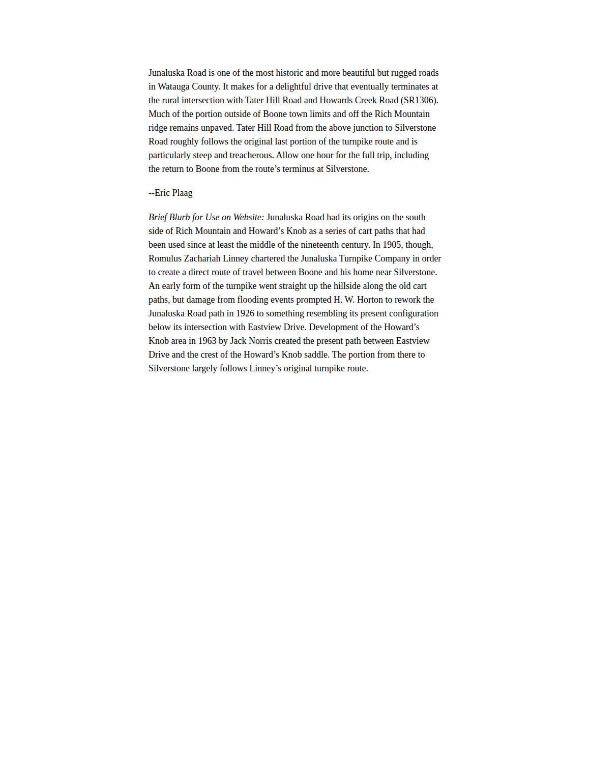Junaluska Road is one of the most historic and more beautiful but rugged roads in Watauga County. It makes for a delightful drive that eventually terminates at the rural intersection with Tater Hill Road and Howards Creek Road (SR1306). Much of the portion outside of Boone town limits and off the Rich Mountain ridge remains unpaved. Tater Hill Road from the above junction to Silverstone Road roughly follows the original last portion of the turnpike route and is particularly steep and treacherous. Allow one hour for the full trip, including the return to Boone from the route’s terminus at Silverstone.
--Eric Plaag
Brief Blurb for Use on Website: Junaluska Road had its origins on the south side of Rich Mountain and Howard’s Knob as a series of cart paths that had been used since at least the middle of the nineteenth century. In 1905, though, Romulus Zachariah Linney chartered the Junaluska Turnpike Company in order to create a direct route of travel between Boone and his home near Silverstone. An early form of the turnpike went straight up the hillside along the old cart paths, but damage from flooding events prompted H. W. Horton to rework the Junaluska Road path in 1926 to something resembling its present configuration below its intersection with Eastview Drive. Development of the Howard’s Knob area in 1963 by Jack Norris created the present path between Eastview Drive and the crest of the Howard’s Knob saddle. The portion from there to Silverstone largely follows Linney’s original turnpike route.